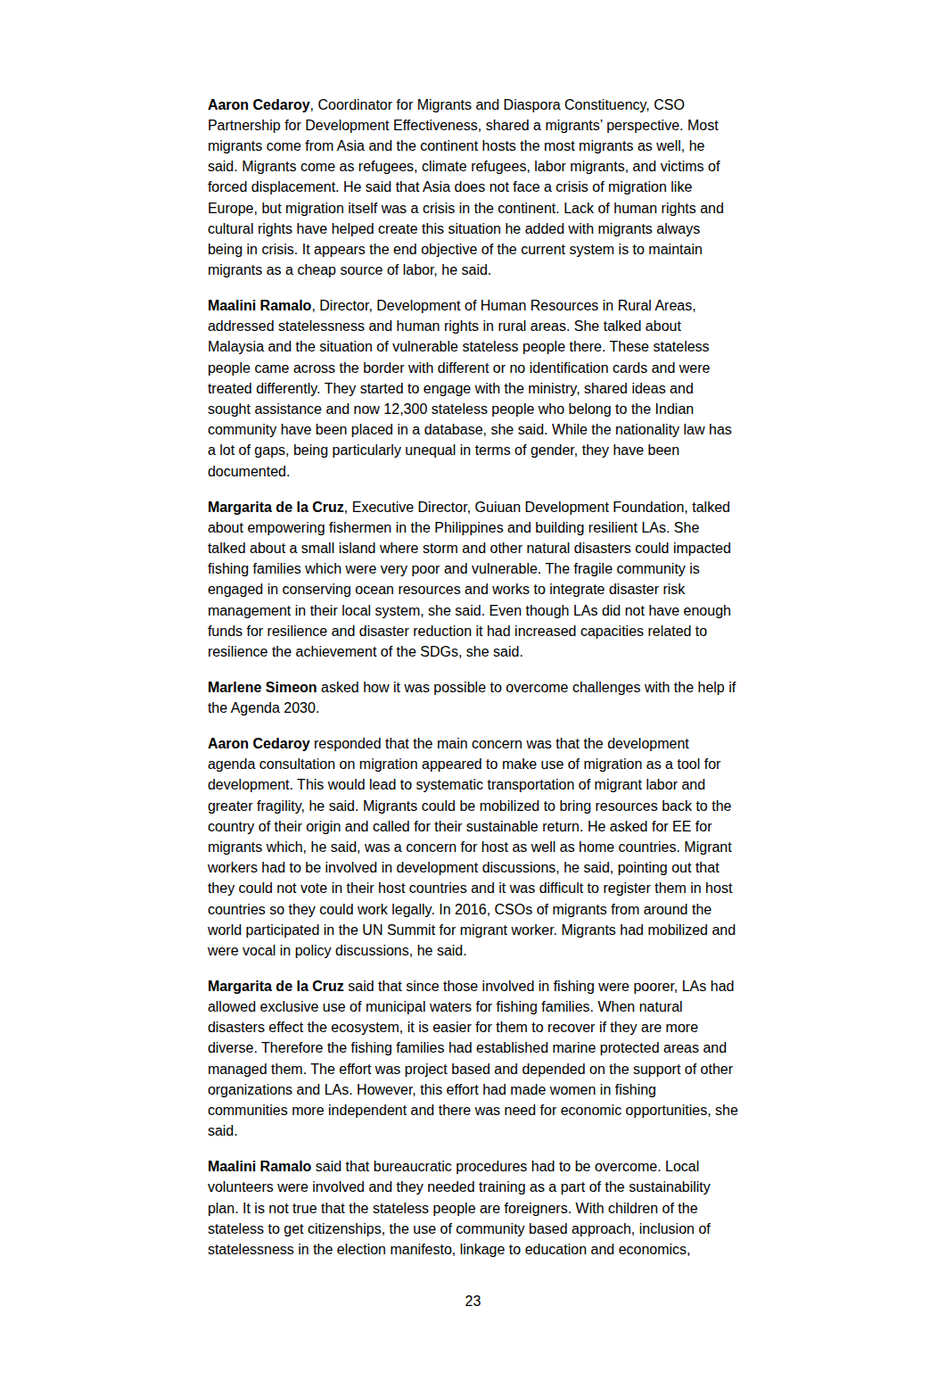Aaron Cedaroy, Coordinator for Migrants and Diaspora Constituency, CSO Partnership for Development Effectiveness, shared a migrants’ perspective. Most migrants come from Asia and the continent hosts the most migrants as well, he said. Migrants come as refugees, climate refugees, labor migrants, and victims of forced displacement. He said that Asia does not face a crisis of migration like Europe, but migration itself was a crisis in the continent. Lack of human rights and cultural rights have helped create this situation he added with migrants always being in crisis. It appears the end objective of the current system is to maintain migrants as a cheap source of labor, he said.
Maalini Ramalo, Director, Development of Human Resources in Rural Areas, addressed statelessness and human rights in rural areas. She talked about Malaysia and the situation of vulnerable stateless people there. These stateless people came across the border with different or no identification cards and were treated differently. They started to engage with the ministry, shared ideas and sought assistance and now 12,300 stateless people who belong to the Indian community have been placed in a database, she said. While the nationality law has a lot of gaps, being particularly unequal in terms of gender, they have been documented.
Margarita de la Cruz, Executive Director, Guiuan Development Foundation, talked about empowering fishermen in the Philippines and building resilient LAs. She talked about a small island where storm and other natural disasters could impacted fishing families which were very poor and vulnerable. The fragile community is engaged in conserving ocean resources and works to integrate disaster risk management in their local system, she said. Even though LAs did not have enough funds for resilience and disaster reduction it had increased capacities related to resilience the achievement of the SDGs, she said.
Marlene Simeon asked how it was possible to overcome challenges with the help if the Agenda 2030.
Aaron Cedaroy responded that the main concern was that the development agenda consultation on migration appeared to make use of migration as a tool for development. This would lead to systematic transportation of migrant labor and greater fragility, he said. Migrants could be mobilized to bring resources back to the country of their origin and called for their sustainable return. He asked for EE for migrants which, he said, was a concern for host as well as home countries. Migrant workers had to be involved in development discussions, he said, pointing out that they could not vote in their host countries and it was difficult to register them in host countries so they could work legally. In 2016, CSOs of migrants from around the world participated in the UN Summit for migrant worker. Migrants had mobilized and were vocal in policy discussions, he said.
Margarita de la Cruz said that since those involved in fishing were poorer, LAs had allowed exclusive use of municipal waters for fishing families. When natural disasters effect the ecosystem, it is easier for them to recover if they are more diverse. Therefore the fishing families had established marine protected areas and managed them. The effort was project based and depended on the support of other organizations and LAs. However, this effort had made women in fishing communities more independent and there was need for economic opportunities, she said.
Maalini Ramalo said that bureaucratic procedures had to be overcome. Local volunteers were involved and they needed training as a part of the sustainability plan. It is not true that the stateless people are foreigners. With children of the stateless to get citizenships, the use of community based approach, inclusion of statelessness in the election manifesto, linkage to education and economics,
23